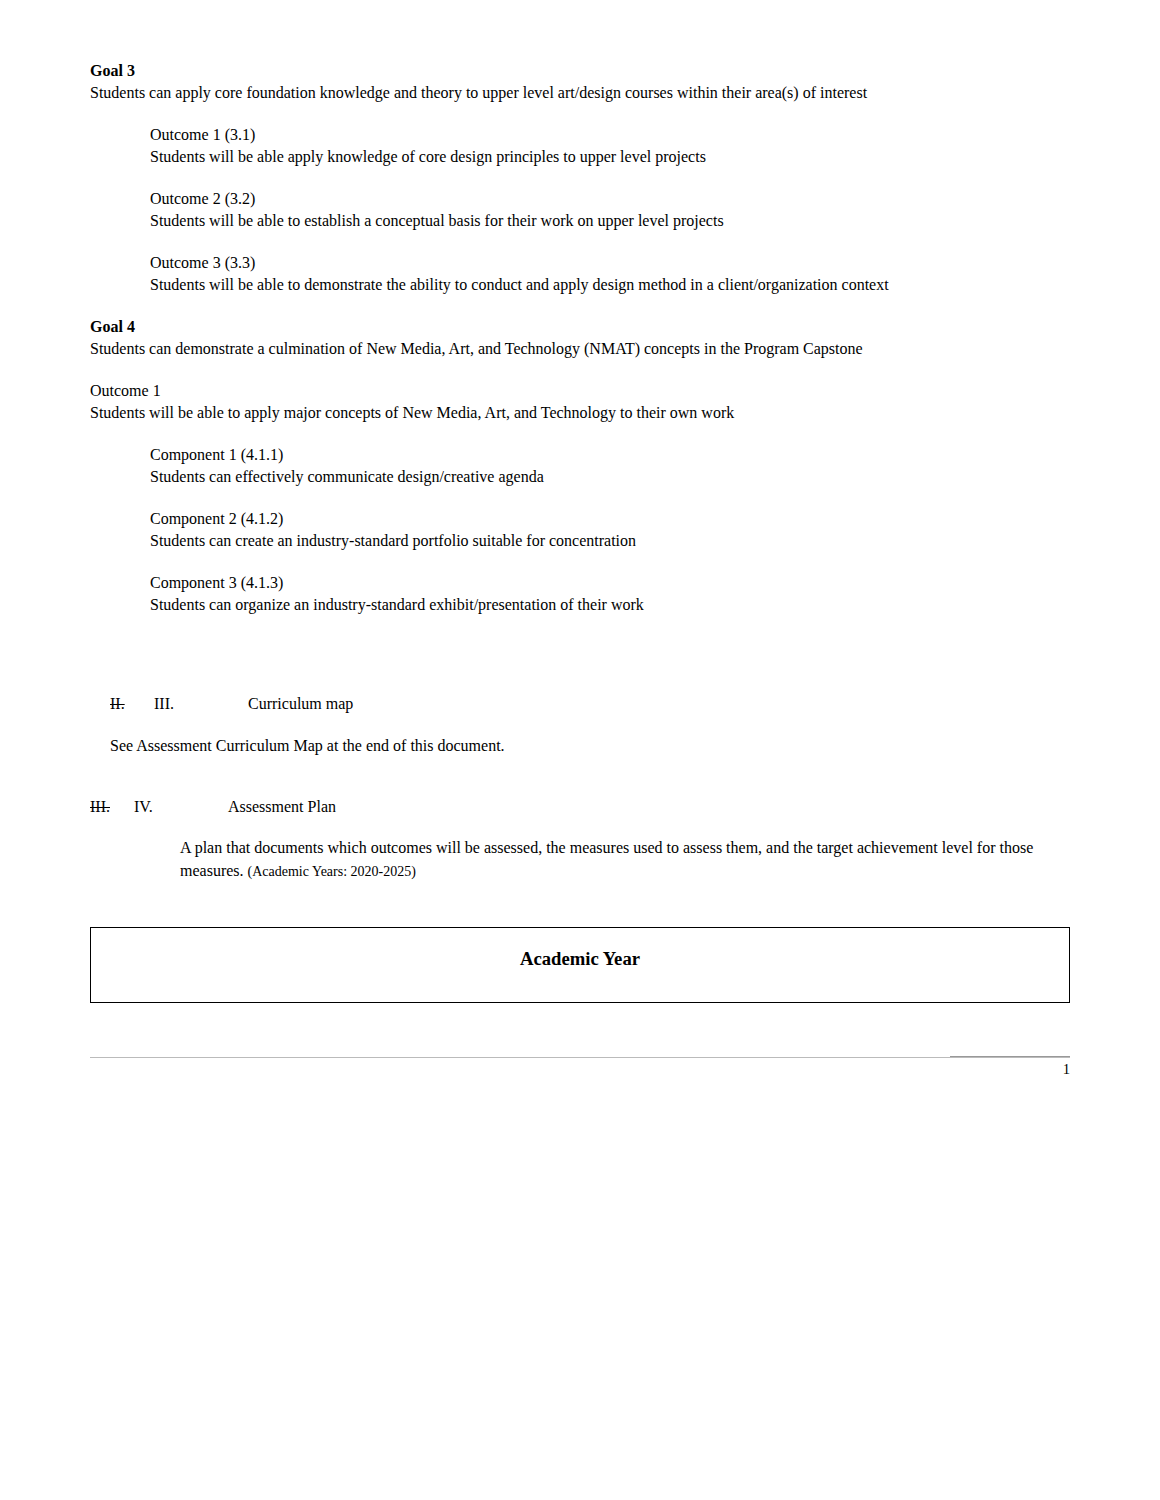Goal 3
Students can apply core foundation knowledge and theory to upper level art/design courses within their area(s) of interest
Outcome 1 (3.1)
Students will be able apply knowledge of core design principles to upper level projects
Outcome 2 (3.2)
Students will be able to establish a conceptual basis for their work on upper level projects
Outcome 3 (3.3)
Students will be able to demonstrate the ability to conduct and apply design method in a client/organization context
Goal 4
Students can demonstrate a culmination of New Media, Art, and Technology (NMAT) concepts in the Program Capstone
Outcome 1
Students will be able to apply major concepts of New Media, Art, and Technology to their own work
Component 1 (4.1.1)
Students can effectively communicate design/creative agenda
Component 2 (4.1.2)
Students can create an industry-standard portfolio suitable for concentration
Component 3 (4.1.3)
Students can organize an industry-standard exhibit/presentation of their work
II. III. Curriculum map
See Assessment Curriculum Map at the end of this document.
III. IV. Assessment Plan
A plan that documents which outcomes will be assessed, the measures used to assess them, and the target achievement level for those measures. (Academic Years: 2020-2025)
Academic Year
1